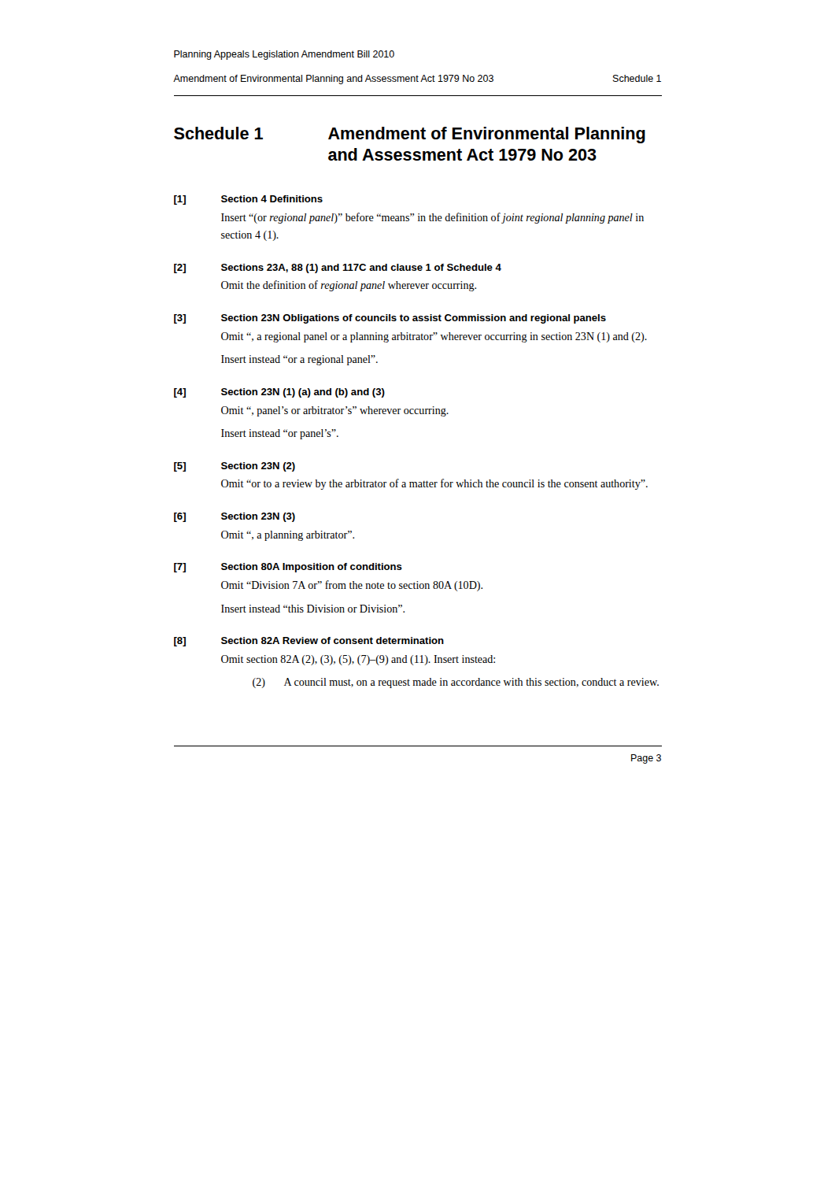Planning Appeals Legislation Amendment Bill 2010
Amendment of Environmental Planning and Assessment Act 1979 No 203
Schedule 1
Schedule 1 Amendment of Environmental Planning and Assessment Act 1979 No 203
[1] Section 4 Definitions
Insert “(or regional panel)” before “means” in the definition of joint regional planning panel in section 4 (1).
[2] Sections 23A, 88 (1) and 117C and clause 1 of Schedule 4
Omit the definition of regional panel wherever occurring.
[3] Section 23N Obligations of councils to assist Commission and regional panels
Omit “, a regional panel or a planning arbitrator” wherever occurring in section 23N (1) and (2).
Insert instead “or a regional panel”.
[4] Section 23N (1) (a) and (b) and (3)
Omit “, panel’s or arbitrator’s” wherever occurring.
Insert instead “or panel’s”.
[5] Section 23N (2)
Omit “or to a review by the arbitrator of a matter for which the council is the consent authority”.
[6] Section 23N (3)
Omit “, a planning arbitrator”.
[7] Section 80A Imposition of conditions
Omit “Division 7A or” from the note to section 80A (10D).
Insert instead “this Division or Division”.
[8] Section 82A Review of consent determination
Omit section 82A (2), (3), (5), (7)–(9) and (11). Insert instead:
(2) A council must, on a request made in accordance with this section, conduct a review.
Page 3